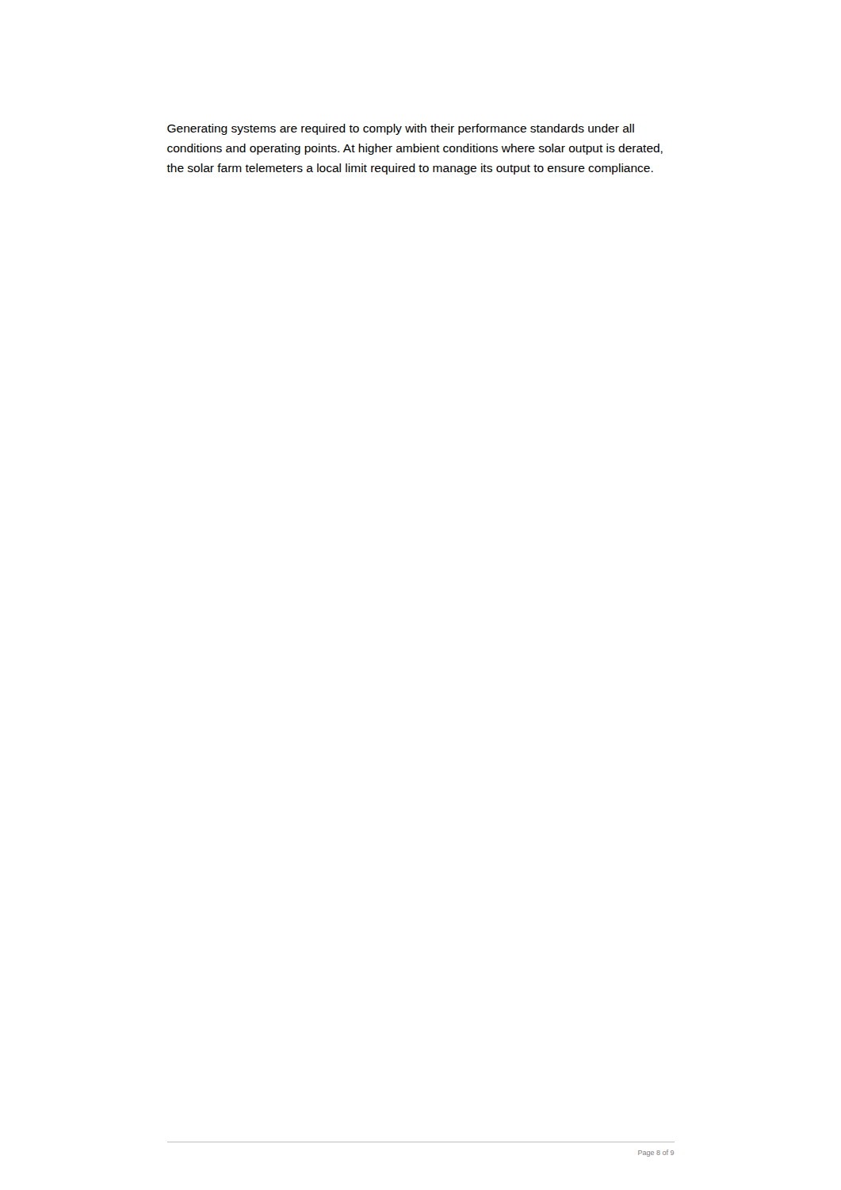Generating systems are required to comply with their performance standards under all conditions and operating points. At higher ambient conditions where solar output is derated, the solar farm telemeters a local limit required to manage its output to ensure compliance.
Page 8 of 9